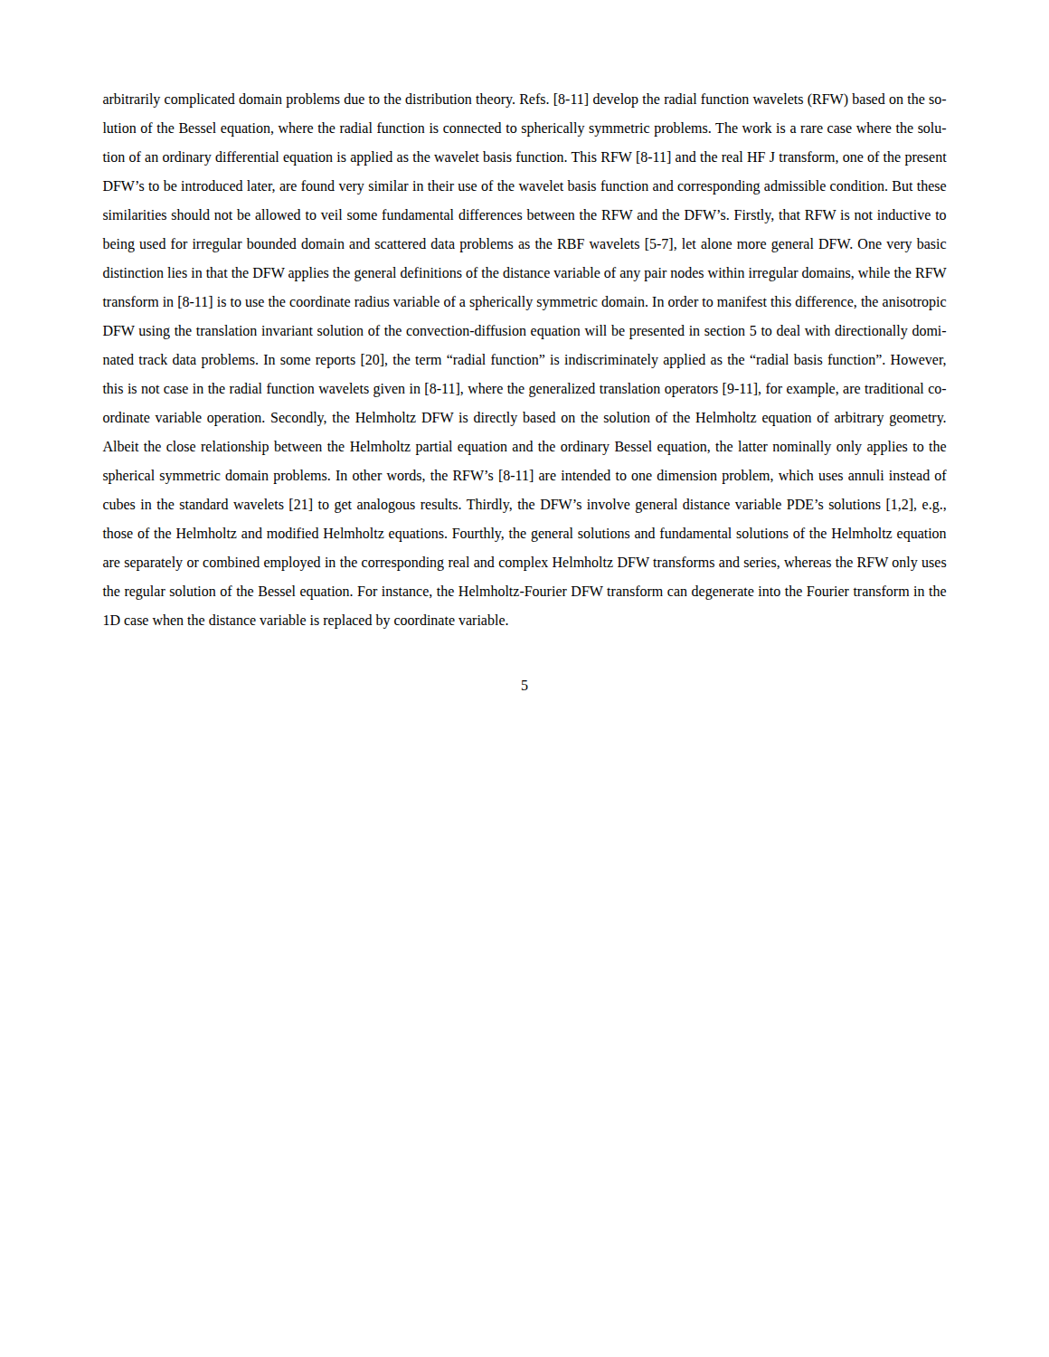arbitrarily complicated domain problems due to the distribution theory. Refs. [8-11] develop the radial function wavelets (RFW) based on the solution of the Bessel equation, where the radial function is connected to spherically symmetric problems. The work is a rare case where the solution of an ordinary differential equation is applied as the wavelet basis function. This RFW [8-11] and the real HF J transform, one of the present DFW’s to be introduced later, are found very similar in their use of the wavelet basis function and corresponding admissible condition. But these similarities should not be allowed to veil some fundamental differences between the RFW and the DFW’s. Firstly, that RFW is not inductive to being used for irregular bounded domain and scattered data problems as the RBF wavelets [5-7], let alone more general DFW. One very basic distinction lies in that the DFW applies the general definitions of the distance variable of any pair nodes within irregular domains, while the RFW transform in [8-11] is to use the coordinate radius variable of a spherically symmetric domain. In order to manifest this difference, the anisotropic DFW using the translation invariant solution of the convection-diffusion equation will be presented in section 5 to deal with directionally dominated track data problems. In some reports [20], the term “radial function” is indiscriminately applied as the “radial basis function”. However, this is not case in the radial function wavelets given in [8-11], where the generalized translation operators [9-11], for example, are traditional coordinate variable operation. Secondly, the Helmholtz DFW is directly based on the solution of the Helmholtz equation of arbitrary geometry. Albeit the close relationship between the Helmholtz partial equation and the ordinary Bessel equation, the latter nominally only applies to the spherical symmetric domain problems. In other words, the RFW’s [8-11] are intended to one dimension problem, which uses annuli instead of cubes in the standard wavelets [21] to get analogous results. Thirdly, the DFW’s involve general distance variable PDE’s solutions [1,2], e.g., those of the Helmholtz and modified Helmholtz equations. Fourthly, the general solutions and fundamental solutions of the Helmholtz equation are separately or combined employed in the corresponding real and complex Helmholtz DFW transforms and series, whereas the RFW only uses the regular solution of the Bessel equation. For instance, the Helmholtz-Fourier DFW transform can degenerate into the Fourier transform in the 1D case when the distance variable is replaced by coordinate variable.
5